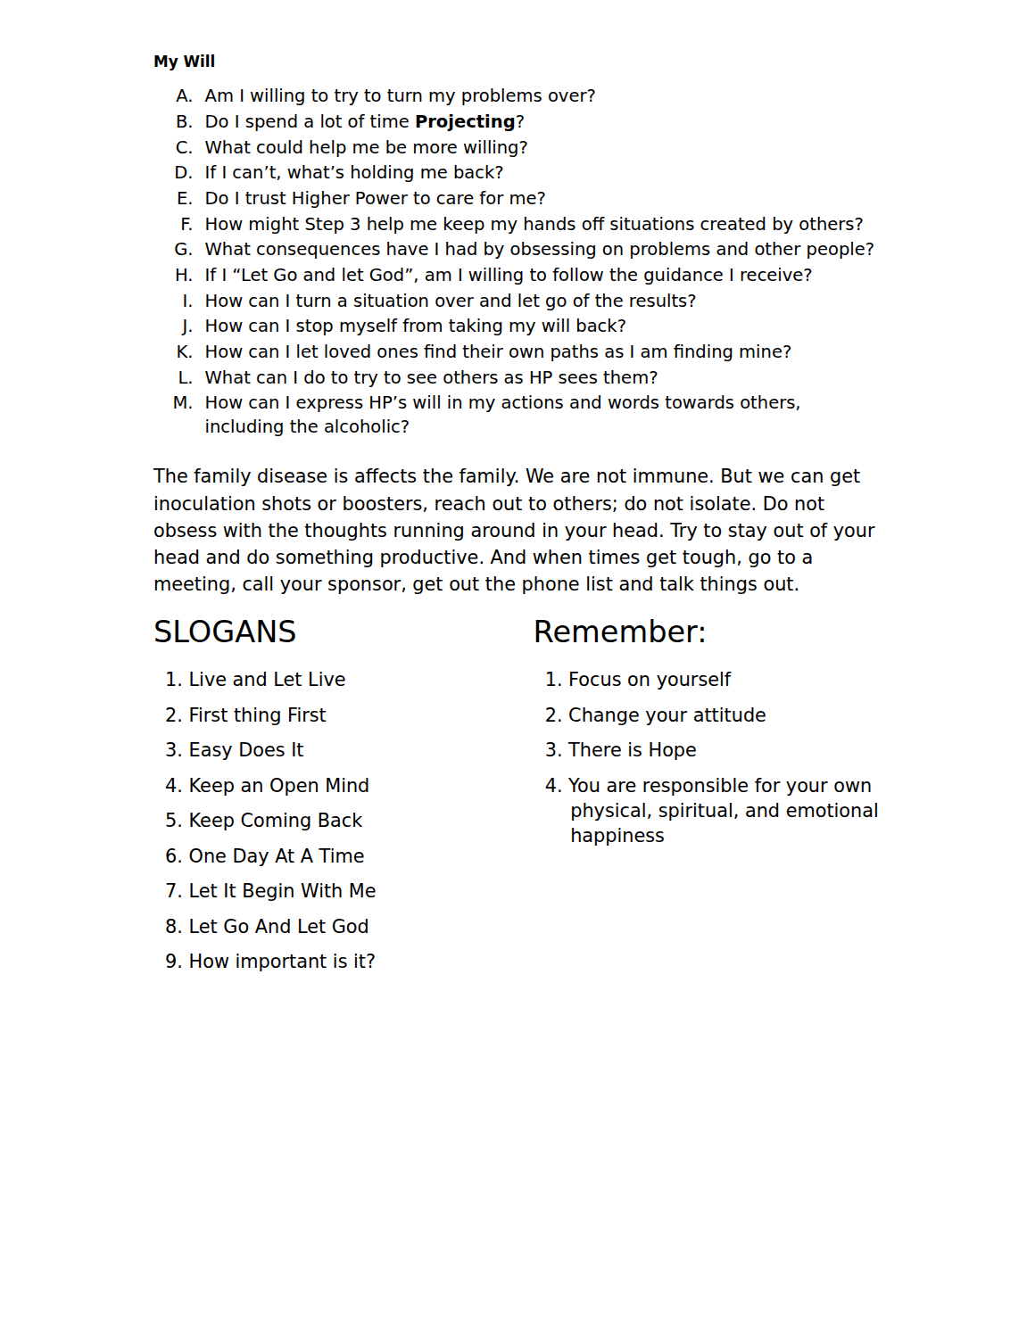My Will
Am I willing to try to turn my problems over?
Do I spend a lot of time Projecting?
What could help me be more willing?
If I can’t, what’s holding me back?
Do I trust Higher Power to care for me?
How might Step 3 help me keep my hands off situations created by others?
What consequences have I had by obsessing on problems and other people?
If I “Let Go and let God”, am I willing to follow the guidance I receive?
How can I turn a situation over and let go of the results?
How can I stop myself from taking my will back?
How can I let loved ones find their own paths as I am finding mine?
What can I do to try to see others as HP sees them?
How can I express HP’s will in my actions and words towards others, including the alcoholic?
The family disease is affects the family. We are not immune. But we can get inoculation shots or boosters, reach out to others; do not isolate. Do not obsess with the thoughts running around in your head. Try to stay out of your head and do something productive. And when times get tough, go to a meeting, call your sponsor, get out the phone list and talk things out.
SLOGANS
Live and Let Live
First thing First
Easy Does It
Keep an Open Mind
Keep Coming Back
One Day At A Time
Let It Begin With Me
Let Go And Let God
How important is it?
Remember:
Focus on yourself
Change your attitude
There is Hope
You are responsible for your own physical, spiritual, and emotional happiness